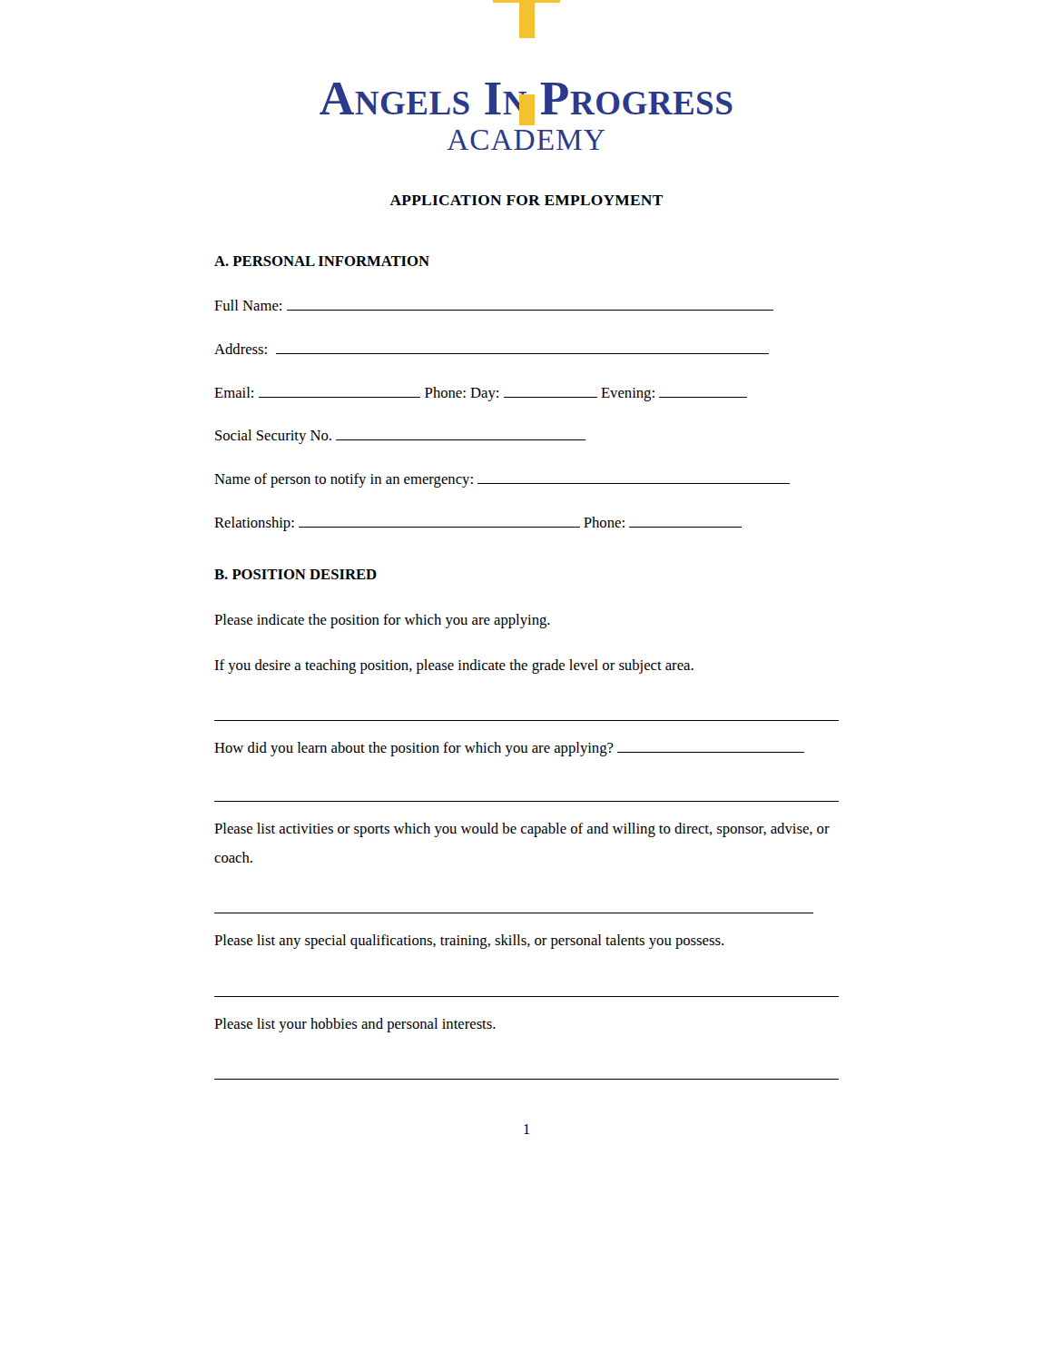Angels In Progress
ACADEMY
APPLICATION FOR EMPLOYMENT
A. PERSONAL INFORMATION
Full Name:
Address:
Email: Phone: Day: Evening:
Social Security No.
Name of person to notify in an emergency:
Relationship: Phone:
B. POSITION DESIRED
Please indicate the position for which you are applying.
If you desire a teaching position, please indicate the grade level or subject area.
How did you learn about the position for which you are applying?
Please list activities or sports which you would be capable of and willing to direct, sponsor, advise, or coach.
Please list any special qualifications, training, skills, or personal talents you possess.
Please list your hobbies and personal interests.
1